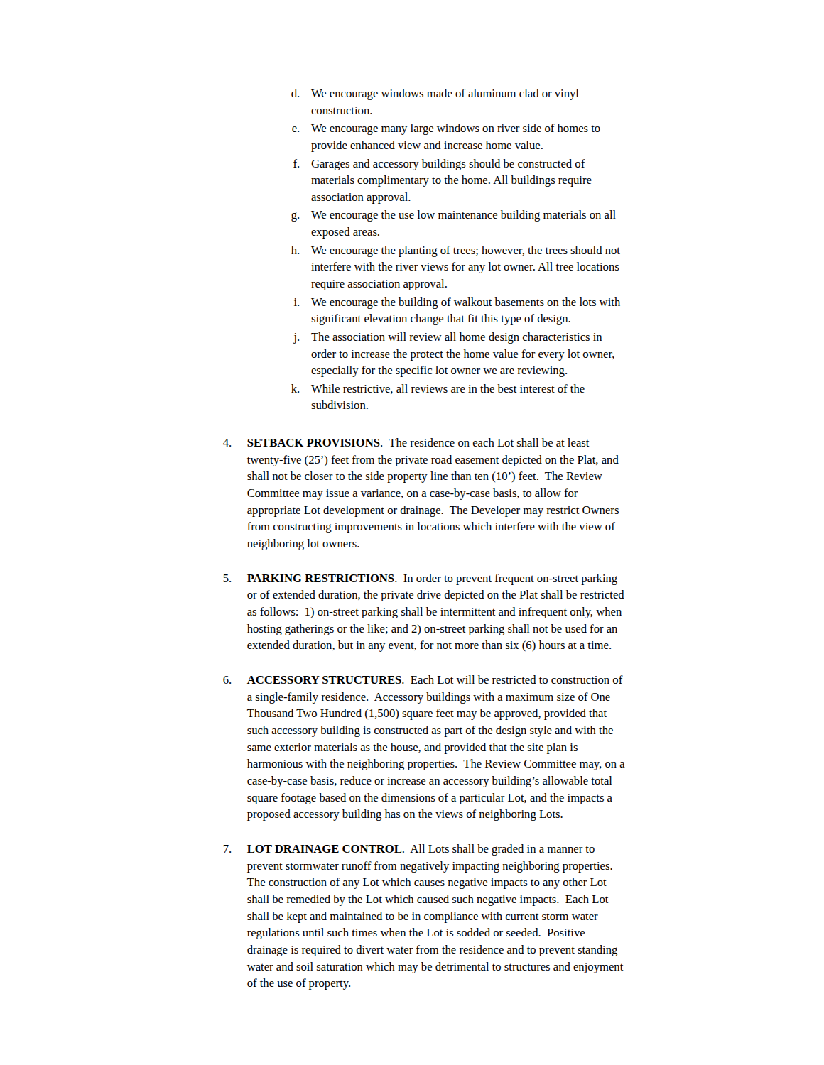We encourage windows made of aluminum clad or vinyl construction.
We encourage many large windows on river side of homes to provide enhanced view and increase home value.
Garages and accessory buildings should be constructed of materials complimentary to the home. All buildings require association approval.
We encourage the use low maintenance building materials on all exposed areas.
We encourage the planting of trees; however, the trees should not interfere with the river views for any lot owner. All tree locations require association approval.
We encourage the building of walkout basements on the lots with significant elevation change that fit this type of design.
The association will review all home design characteristics in order to increase the protect the home value for every lot owner, especially for the specific lot owner we are reviewing.
While restrictive, all reviews are in the best interest of the subdivision.
SETBACK PROVISIONS. The residence on each Lot shall be at least twenty-five (25’) feet from the private road easement depicted on the Plat, and shall not be closer to the side property line than ten (10’) feet. The Review Committee may issue a variance, on a case-by-case basis, to allow for appropriate Lot development or drainage. The Developer may restrict Owners from constructing improvements in locations which interfere with the view of neighboring lot owners.
PARKING RESTRICTIONS. In order to prevent frequent on-street parking or of extended duration, the private drive depicted on the Plat shall be restricted as follows: 1) on-street parking shall be intermittent and infrequent only, when hosting gatherings or the like; and 2) on-street parking shall not be used for an extended duration, but in any event, for not more than six (6) hours at a time.
ACCESSORY STRUCTURES. Each Lot will be restricted to construction of a single-family residence. Accessory buildings with a maximum size of One Thousand Two Hundred (1,500) square feet may be approved, provided that such accessory building is constructed as part of the design style and with the same exterior materials as the house, and provided that the site plan is harmonious with the neighboring properties. The Review Committee may, on a case-by-case basis, reduce or increase an accessory building’s allowable total square footage based on the dimensions of a particular Lot, and the impacts a proposed accessory building has on the views of neighboring Lots.
LOT DRAINAGE CONTROL. All Lots shall be graded in a manner to prevent stormwater runoff from negatively impacting neighboring properties. The construction of any Lot which causes negative impacts to any other Lot shall be remedied by the Lot which caused such negative impacts. Each Lot shall be kept and maintained to be in compliance with current storm water regulations until such times when the Lot is sodded or seeded. Positive drainage is required to divert water from the residence and to prevent standing water and soil saturation which may be detrimental to structures and enjoyment of the use of property.